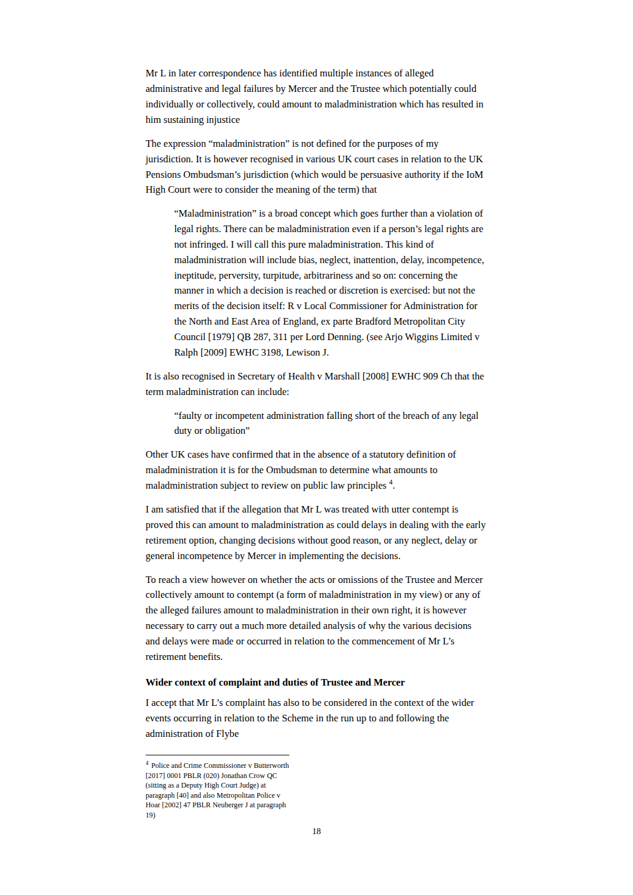Mr L in later correspondence has identified multiple instances of alleged administrative and legal failures by Mercer and the Trustee which potentially could individually or collectively, could amount to maladministration which has resulted in him sustaining injustice
The expression “maladministration” is not defined for the purposes of my jurisdiction. It is however recognised in various UK court cases in relation to the UK Pensions Ombudsman’s jurisdiction (which would be persuasive authority if the IoM High Court were to consider the meaning of the term) that
“Maladministration” is a broad concept which goes further than a violation of legal rights. There can be maladministration even if a person’s legal rights are not infringed. I will call this pure maladministration. This kind of maladministration will include bias, neglect, inattention, delay, incompetence, ineptitude, perversity, turpitude, arbitrariness and so on: concerning the manner in which a decision is reached or discretion is exercised: but not the merits of the decision itself: R v Local Commissioner for Administration for the North and East Area of England, ex parte Bradford Metropolitan City Council [1979] QB 287, 311 per Lord Denning. (see Arjo Wiggins Limited v Ralph [2009] EWHC 3198, Lewison J.
It is also recognised in Secretary of Health v Marshall [2008] EWHC 909 Ch that the term maladministration can include:
“faulty or incompetent administration falling short of the breach of any legal duty or obligation”
Other UK cases have confirmed that in the absence of a statutory definition of maladministration it is for the Ombudsman to determine what amounts to maladministration subject to review on public law principles 4.
I am satisfied that if the allegation that Mr L was treated with utter contempt is proved this can amount to maladministration as could delays in dealing with the early retirement option, changing decisions without good reason, or any neglect, delay or general incompetence by Mercer in implementing the decisions.
To reach a view however on whether the acts or omissions of the Trustee and Mercer collectively amount to contempt (a form of maladministration in my view) or any of the alleged failures amount to maladministration in their own right, it is however necessary to carry out a much more detailed analysis of why the various decisions and delays were made or occurred in relation to the commencement of Mr L’s retirement benefits.
Wider context of complaint and duties of Trustee and Mercer
I accept that Mr L’s complaint has also to be considered in the context of the wider events occurring in relation to the Scheme in the run up to and following the administration of Flybe
4 Police and Crime Commissioner v Butterworth [2017] 0001 PBLR (020) Jonathan Crow QC (sitting as a Deputy High Court Judge) at paragraph [40] and also Metropolitan Police v Hoar [2002] 47 PBLR Neuberger J at paragraph 19)
18